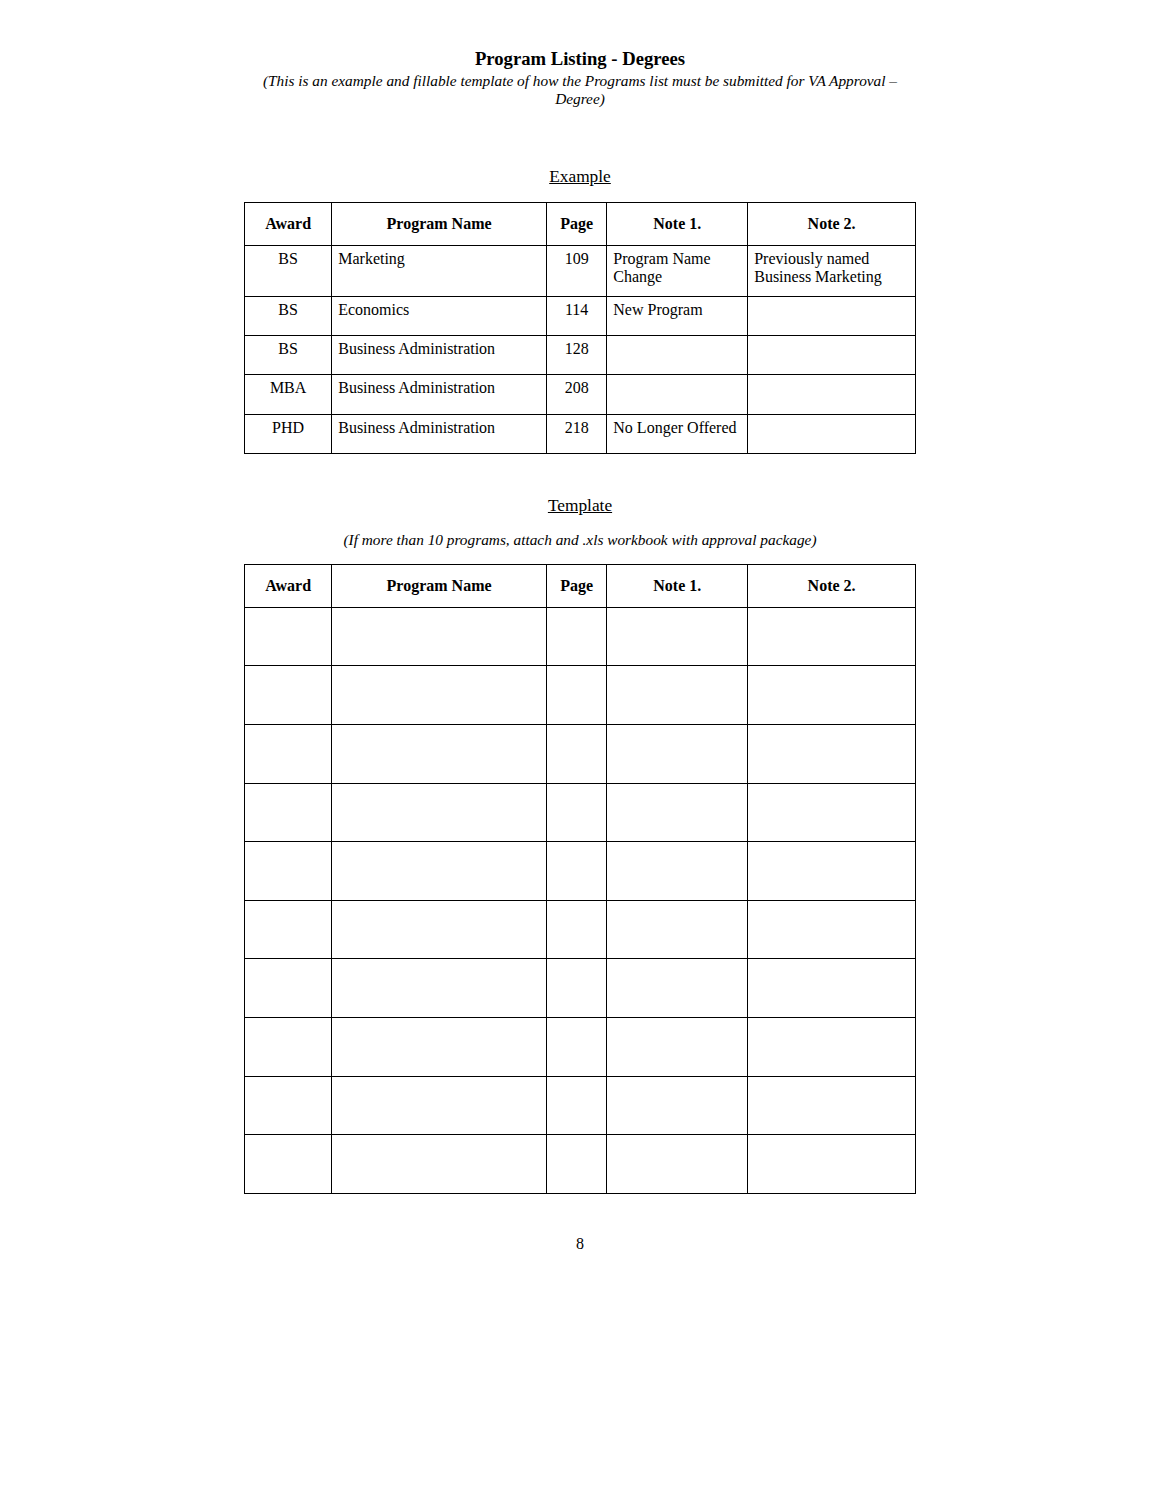Program Listing - Degrees
(This is an example and fillable template of how the Programs list must be submitted for VA Approval – Degree)
Example
| Award | Program Name | Page | Note 1. | Note 2. |
| --- | --- | --- | --- | --- |
| BS | Marketing | 109 | Program Name Change | Previously named Business Marketing |
| BS | Economics | 114 | New Program | |
| BS | Business Administration | 128 | | |
| MBA | Business Administration | 208 | | |
| PHD | Business Administration | 218 | No Longer Offered | |
Template
(If more than 10 programs, attach and .xls workbook with approval package)
| Award | Program Name | Page | Note 1. | Note 2. |
| --- | --- | --- | --- | --- |
8